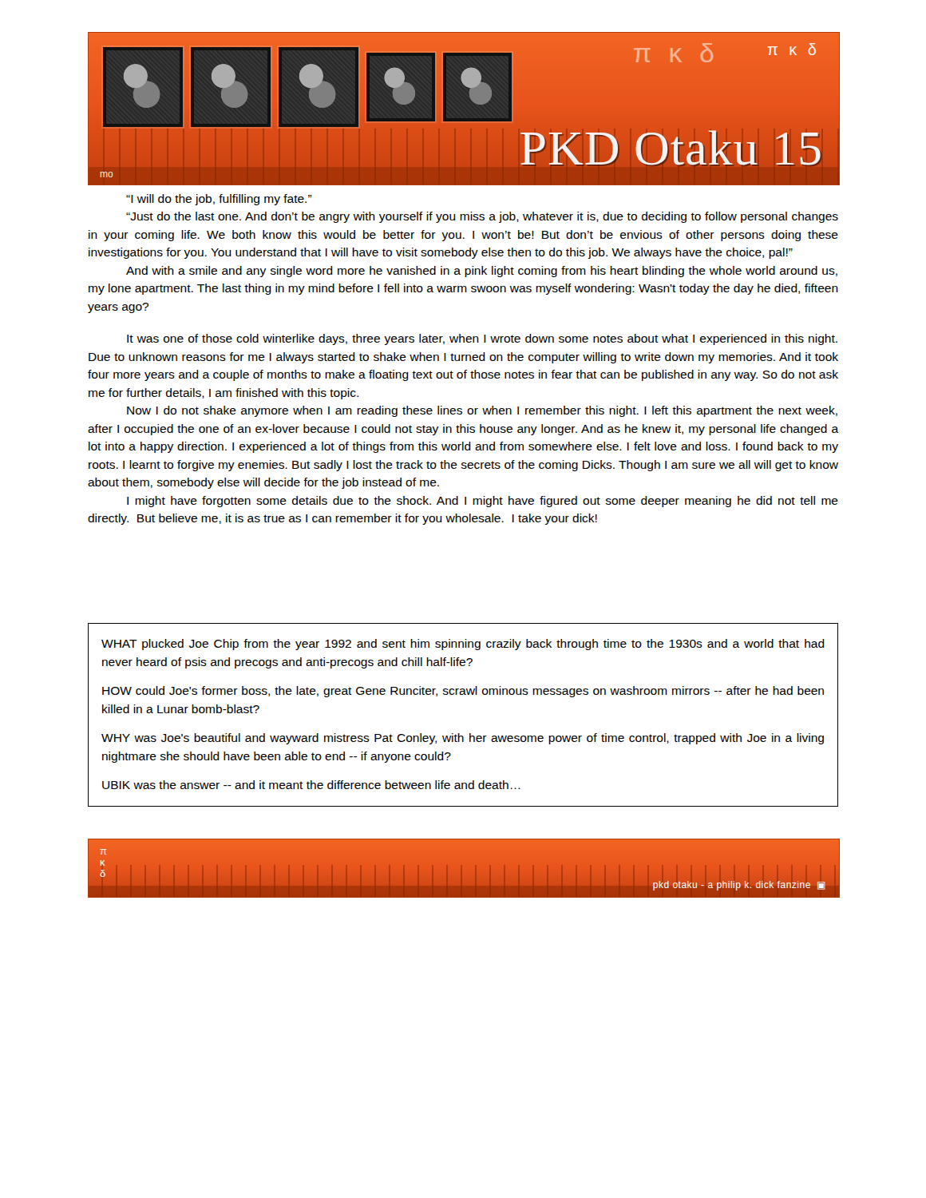π κ δ
π κ δ
PKD Otaku 15
mo
“I will do the job, fulfilling my fate.”
“Just do the last one. And don’t be angry with yourself if you miss a job, whatever it is, due to deciding to follow personal changes in your coming life. We both know this would be better for you. I won’t be! But don’t be envious of other persons doing these investigations for you. You understand that I will have to visit somebody else then to do this job. We always have the choice, pal!”
And with a smile and any single word more he vanished in a pink light coming from his heart blinding the whole world around us, my lone apartment. The last thing in my mind before I fell into a warm swoon was myself wondering: Wasn't today the day he died, fifteen years ago?
It was one of those cold winterlike days, three years later, when I wrote down some notes about what I experienced in this night. Due to unknown reasons for me I always started to shake when I turned on the computer willing to write down my memories. And it took four more years and a couple of months to make a floating text out of those notes in fear that can be published in any way. So do not ask me for further details, I am finished with this topic.
Now I do not shake anymore when I am reading these lines or when I remember this night. I left this apartment the next week, after I occupied the one of an ex-lover because I could not stay in this house any longer. And as he knew it, my personal life changed a lot into a happy direction. I experienced a lot of things from this world and from somewhere else. I felt love and loss. I found back to my roots. I learnt to forgive my enemies. But sadly I lost the track to the secrets of the coming Dicks. Though I am sure we all will get to know about them, somebody else will decide for the job instead of me.
I might have forgotten some details due to the shock. And I might have figured out some deeper meaning he did not tell me directly. But believe me, it is as true as I can remember it for you wholesale. I take your dick!
WHAT plucked Joe Chip from the year 1992 and sent him spinning crazily back through time to the 1930s and a world that had never heard of psis and precogs and anti-precogs and chill half-life?
HOW could Joe's former boss, the late, great Gene Runciter, scrawl ominous messages on washroom mirrors -- after he had been killed in a Lunar bomb-blast?
WHY was Joe's beautiful and wayward mistress Pat Conley, with her awesome power of time control, trapped with Joe in a living nightmare she should have been able to end -- if anyone could?
UBIK was the answer -- and it meant the difference between life and death…
π
κ
δ
pkd otaku - a philip k. dick fanzine ▣